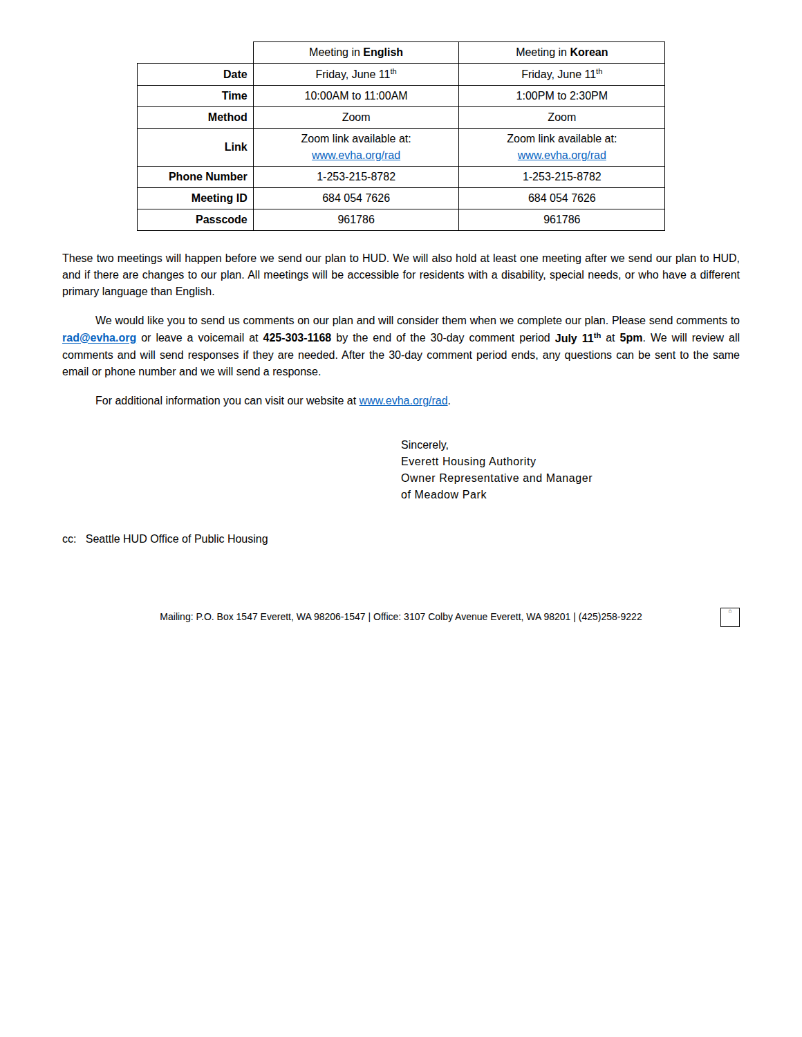| | Meeting in English | Meeting in Korean |
| Date | Friday, June 11 th | Friday, June 11 th |
| Time | 10:00AM to 11:00AM | 1:00PM to 2:30PM |
| Method | Zoom | Zoom |
| Link | Zoom link available at: www.evha.org/rad | Zoom link available at: www.evha.org/rad |
| Phone Number | 1-253-215-8782 | 1-253-215-8782 |
| Meeting ID | 684 054 7626 | 684 054 7626 |
| Passcode | 961786 | 961786 |
These two meetings will happen before we send our plan to HUD. We will also hold at least one meeting after we send our plan to HUD, and if there are changes to our plan. All meetings will be accessible for residents with a disability, special needs, or who have a different primary language than English.
We would like you to send us comments on our plan and will consider them when we complete our plan. Please send comments to rad@evha.org or leave a voicemail at 425-303-1168 by the end of the 30-day comment period July 11th at 5pm. We will review all comments and will send responses if they are needed. After the 30-day comment period ends, any questions can be sent to the same email or phone number and we will send a response.
For additional information you can visit our website at www.evha.org/rad.
Sincerely,
Everett Housing Authority
Owner Representative and Manager
of Meadow Park
cc: Seattle HUD Office of Public Housing
Mailing: P.O. Box 1547 Everett, WA 98206-1547 | Office: 3107 Colby Avenue Everett, WA 98201 | (425)258-9222 ⌂